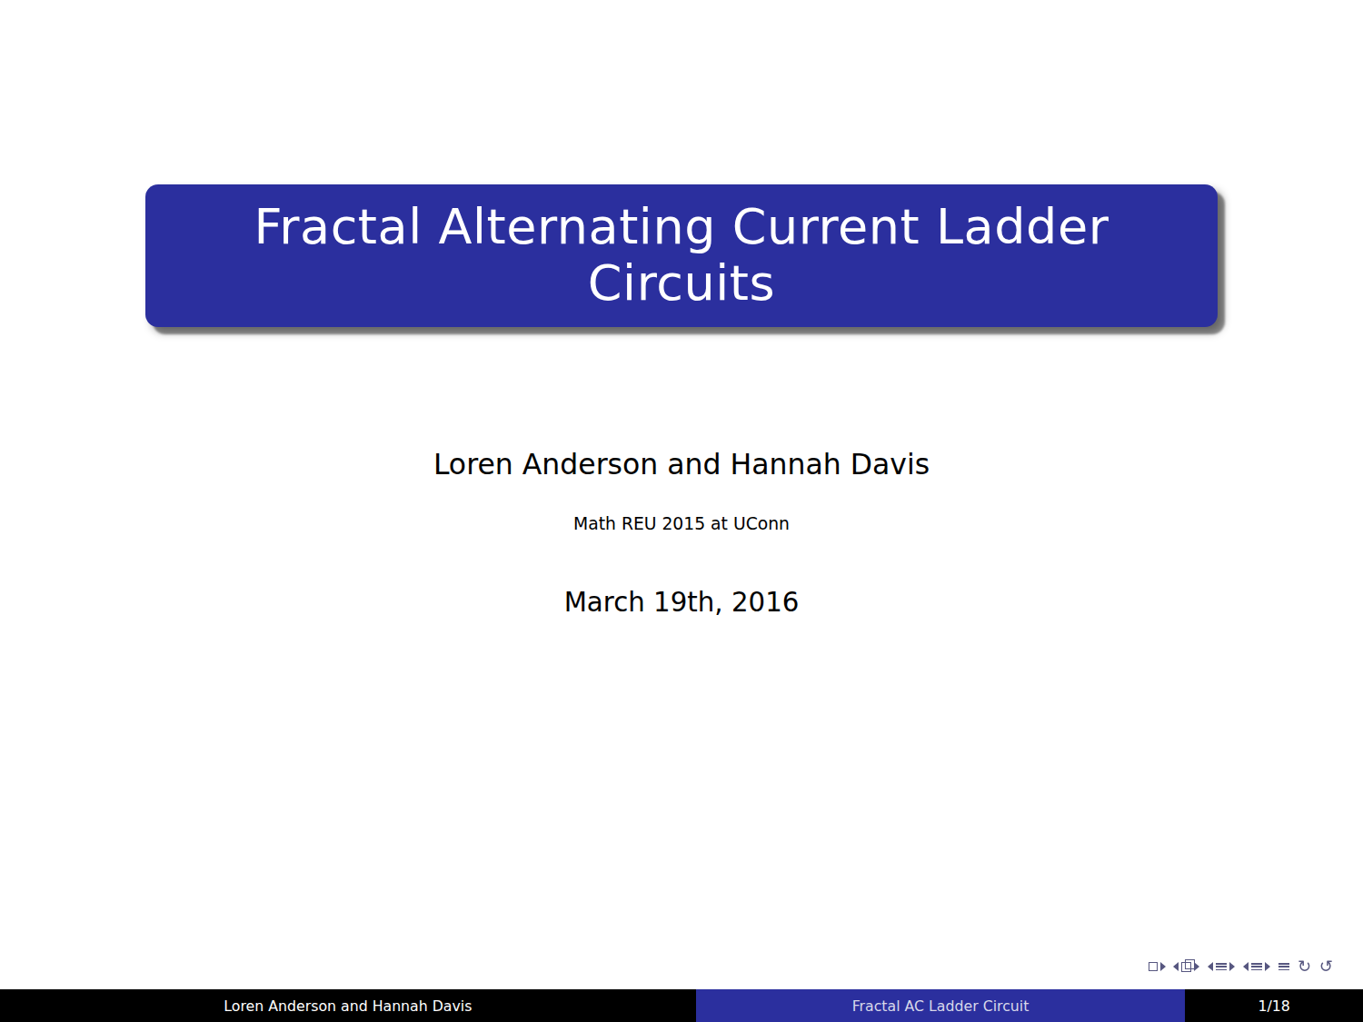Fractal Alternating Current Ladder Circuits
Loren Anderson and Hannah Davis
Math REU 2015 at UConn
March 19th, 2016
↻ ↺
Loren Anderson and Hannah Davis
Fractal AC Ladder Circuit
1/18